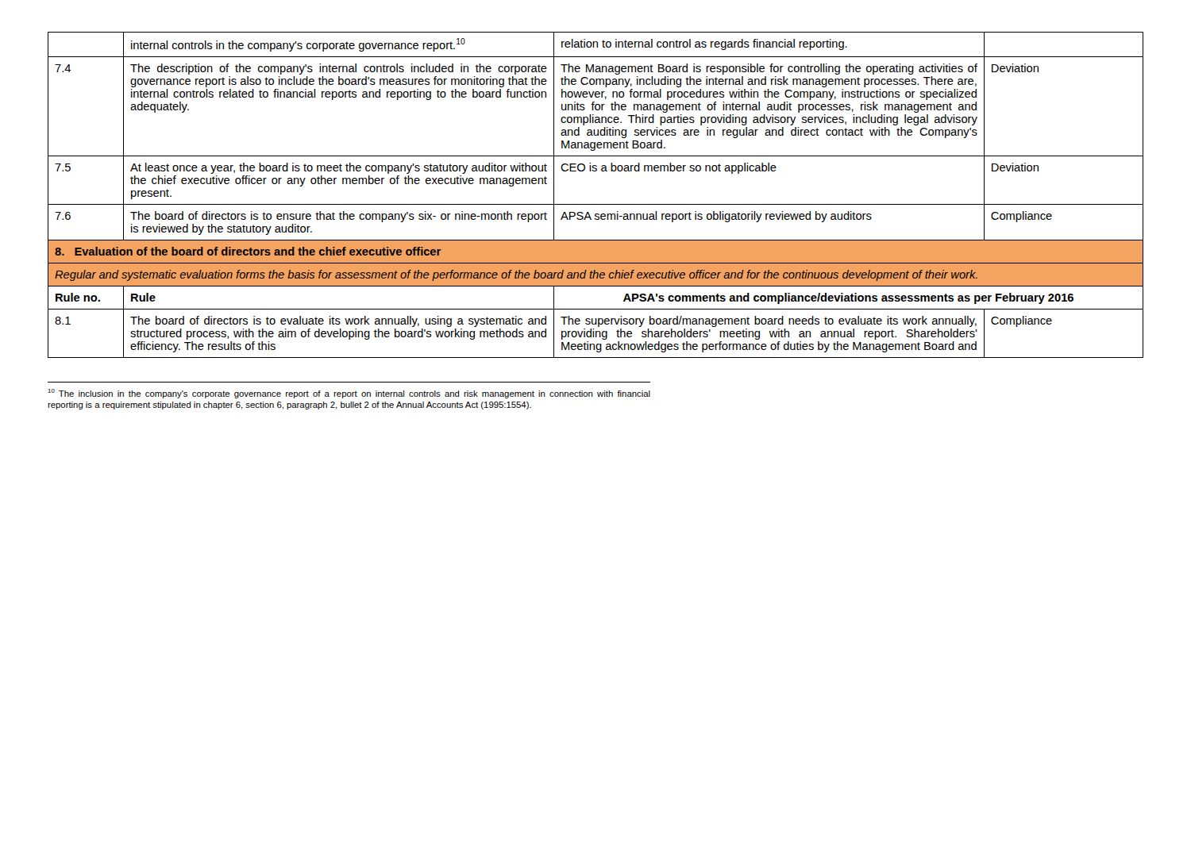| | internal controls in the company's corporate governance report. 10 | relation to internal control as regards financial reporting. | |
| 7.4 | The description of the company's internal controls included in the corporate governance report is also to include the board's measures for monitoring that the internal controls related to financial reports and reporting to the board function adequately. | The Management Board is responsible for controlling the operating activities of the Company, including the internal and risk management processes. There are, however, no formal procedures within the Company, instructions or specialized units for the management of internal audit processes, risk management and compliance. Third parties providing advisory services, including legal advisory and auditing services are in regular and direct contact with the Company's Management Board. | Deviation |
| 7.5 | At least once a year, the board is to meet the company's statutory auditor without the chief executive officer or any other member of the executive management present. | CEO is a board member so not applicable | Deviation |
| 7.6 | The board of directors is to ensure that the company's six- or nine-month report is reviewed by the statutory auditor. | APSA semi-annual report is obligatorily reviewed by auditors | Compliance |
| 8. Evaluation of the board of directors and the chief executive officer |
| Regular and systematic evaluation forms the basis for assessment of the performance of the board and the chief executive officer and for the continuous development of their work. |
| Rule no. | Rule | APSA's comments and compliance/deviations assessments as per February 2016 |
| 8.1 | The board of directors is to evaluate its work annually, using a systematic and structured process, with the aim of developing the board's working methods and efficiency. The results of this | The supervisory board/management board needs to evaluate its work annually, providing the shareholders' meeting with an annual report. Shareholders' Meeting acknowledges the performance of duties by the Management Board and | Compliance |
10 The inclusion in the company's corporate governance report of a report on internal controls and risk management in connection with financial reporting is a requirement stipulated in chapter 6, section 6, paragraph 2, bullet 2 of the Annual Accounts Act (1995:1554).